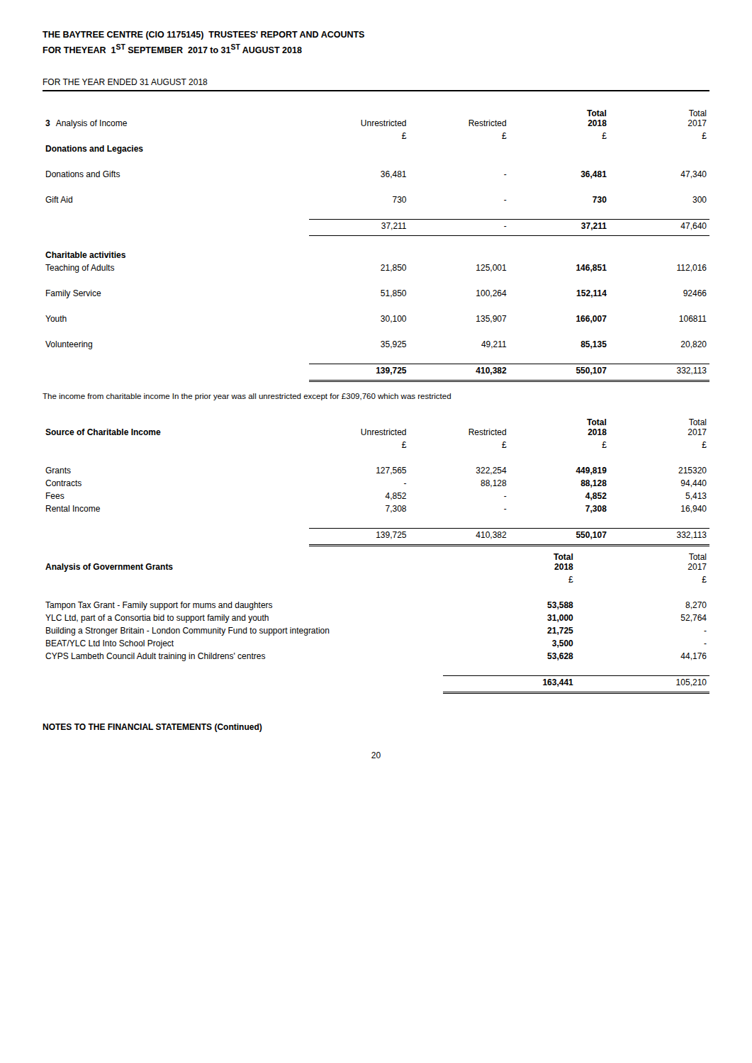THE BAYTREE CENTRE (CIO 1175145) TRUSTEES' REPORT AND ACOUNTS
FOR THEYEAR 1ST SEPTEMBER 2017 to 31ST AUGUST 2018
FOR THE YEAR ENDED 31 AUGUST 2018
| 3 Analysis of Income | Unrestricted | Restricted | Total 2018 | Total 2017 |
| | £ | £ | £ | £ |
| Donations and Legacies | | | | |
| Donations and Gifts | 36,481 | - | 36,481 | 47,340 |
| Gift Aid | 730 | - | 730 | 300 |
| | 37,211 | - | 37,211 | 47,640 |
| Charitable activities | | | | |
| Teaching of Adults | 21,850 | 125,001 | 146,851 | 112,016 |
| Family Service | 51,850 | 100,264 | 152,114 | 92466 |
| Youth | 30,100 | 135,907 | 166,007 | 106811 |
| Volunteering | 35,925 | 49,211 | 85,135 | 20,820 |
| | 139,725 | 410,382 | 550,107 | 332,113 |
The income from charitable income In the prior year was all unrestricted except for £309,760 which was restricted
| Source of Charitable Income | Unrestricted | Restricted | Total 2018 | Total 2017 |
| | £ | £ | £ | £ |
| Grants | 127,565 | 322,254 | 449,819 | 215320 |
| Contracts | - | 88,128 | 88,128 | 94,440 |
| Fees | 4,852 | - | 4,852 | 5,413 |
| Rental Income | 7,308 | - | 7,308 | 16,940 |
| | 139,725 | 410,382 | 550,107 | 332,113 |
| Analysis of Government Grants | Total 2018 | Total 2017 |
| | £ | £ |
| Tampon Tax Grant - Family support for mums and daughters | 53,588 | 8,270 |
| YLC Ltd, part of a Consortia bid to support family and youth | 31,000 | 52,764 |
| Building a Stronger Britain - London Community Fund to support integration | 21,725 | - |
| BEAT/YLC Ltd Into School Project | 3,500 | - |
| CYPS Lambeth Council Adult training in Childrens' centres | 53,628 | 44,176 |
| | 163,441 | 105,210 |
NOTES TO THE FINANCIAL STATEMENTS (Continued)
20